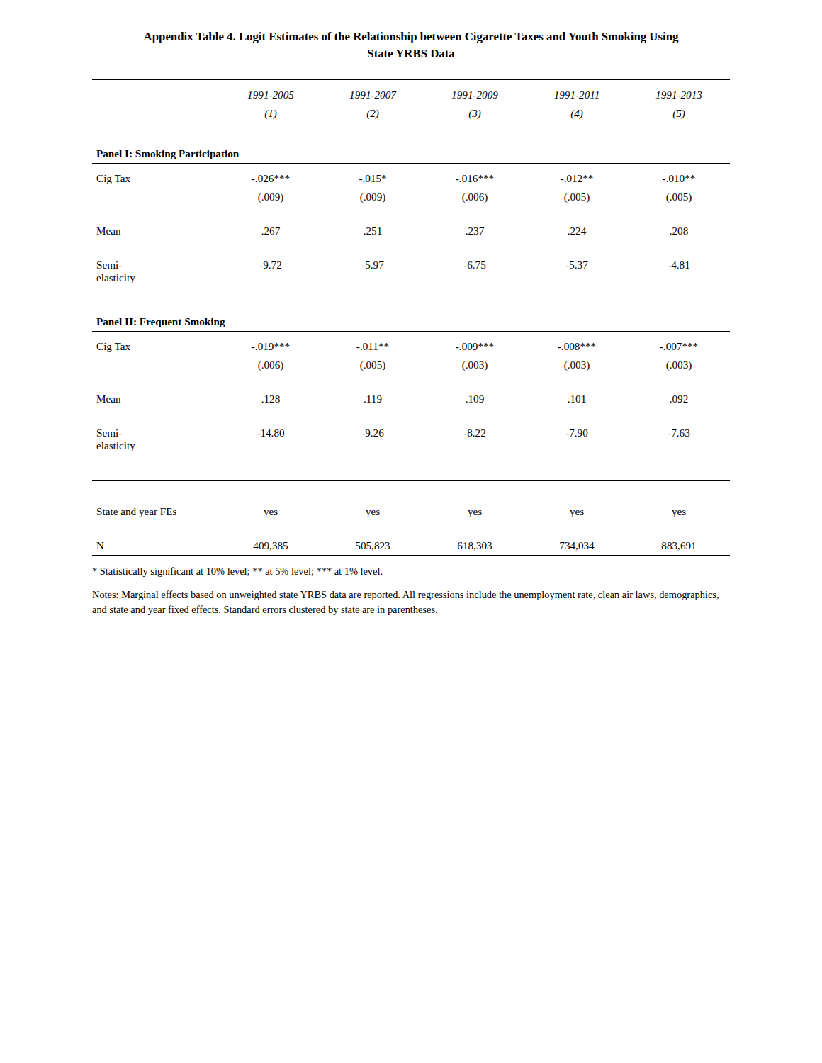Appendix Table 4. Logit Estimates of the Relationship between Cigarette Taxes and Youth Smoking Using State YRBS Data
| | 1991-2005 | 1991-2007 | 1991-2009 | 1991-2011 | 1991-2013 |
| | (1) | (2) | (3) | (4) | (5) |
| Panel I: Smoking Participation |
| Cig Tax | -.026*** | -.015* | -.016*** | -.012** | -.010** |
| | (.009) | (.009) | (.006) | (.005) | (.005) |
| Mean | .267 | .251 | .237 | .224 | .208 |
| Semi- elasticity | -9.72 | -5.97 | -6.75 | -5.37 | -4.81 |
| Panel II: Frequent Smoking |
| Cig Tax | -.019*** | -.011** | -.009*** | -.008*** | -.007*** |
| | (.006) | (.005) | (.003) | (.003) | (.003) |
| Mean | .128 | .119 | .109 | .101 | .092 |
| Semi- elasticity | -14.80 | -9.26 | -8.22 | -7.90 | -7.63 |
| State and year FEs | yes | yes | yes | yes | yes |
| N | 409,385 | 505,823 | 618,303 | 734,034 | 883,691 |
* Statistically significant at 10% level; ** at 5% level; *** at 1% level.
Notes: Marginal effects based on unweighted state YRBS data are reported. All regressions include the unemployment rate, clean air laws, demographics, and state and year fixed effects. Standard errors clustered by state are in parentheses.